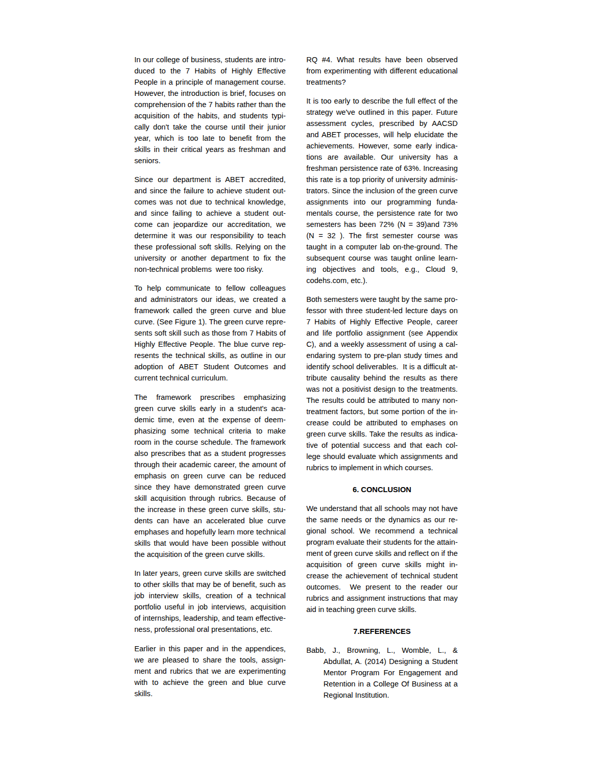In our college of business, students are introduced to the 7 Habits of Highly Effective People in a principle of management course. However, the introduction is brief, focuses on comprehension of the 7 habits rather than the acquisition of the habits, and students typically don't take the course until their junior year, which is too late to benefit from the skills in their critical years as freshman and seniors.
Since our department is ABET accredited, and since the failure to achieve student outcomes was not due to technical knowledge, and since failing to achieve a student outcome can jeopardize our accreditation, we determine it was our responsibility to teach these professional soft skills. Relying on the university or another department to fix the non-technical problems were too risky.
To help communicate to fellow colleagues and administrators our ideas, we created a framework called the green curve and blue curve. (See Figure 1). The green curve represents soft skill such as those from 7 Habits of Highly Effective People. The blue curve represents the technical skills, as outline in our adoption of ABET Student Outcomes and current technical curriculum.
The framework prescribes emphasizing green curve skills early in a student's academic time, even at the expense of deemphasizing some technical criteria to make room in the course schedule. The framework also prescribes that as a student progresses through their academic career, the amount of emphasis on green curve can be reduced since they have demonstrated green curve skill acquisition through rubrics. Because of the increase in these green curve skills, students can have an accelerated blue curve emphases and hopefully learn more technical skills that would have been possible without the acquisition of the green curve skills.
In later years, green curve skills are switched to other skills that may be of benefit, such as job interview skills, creation of a technical portfolio useful in job interviews, acquisition of internships, leadership, and team effectiveness, professional oral presentations, etc.
Earlier in this paper and in the appendices, we are pleased to share the tools, assignment and rubrics that we are experimenting with to achieve the green and blue curve skills.
RQ #4. What results have been observed from experimenting with different educational treatments?
It is too early to describe the full effect of the strategy we've outlined in this paper. Future assessment cycles, prescribed by AACSD and ABET processes, will help elucidate the achievements. However, some early indications are available. Our university has a freshman persistence rate of 63%. Increasing this rate is a top priority of university administrators. Since the inclusion of the green curve assignments into our programming fundamentals course, the persistence rate for two semesters has been 72% (N = 39)and 73% (N = 32 ). The first semester course was taught in a computer lab on-the-ground. The subsequent course was taught online learning objectives and tools, e.g., Cloud 9, codehs.com, etc.).
Both semesters were taught by the same professor with three student-led lecture days on 7 Habits of Highly Effective People, career and life portfolio assignment (see Appendix C), and a weekly assessment of using a calendaring system to pre-plan study times and identify school deliverables. It is a difficult attribute causality behind the results as there was not a positivist design to the treatments. The results could be attributed to many non-treatment factors, but some portion of the increase could be attributed to emphases on green curve skills. Take the results as indicative of potential success and that each college should evaluate which assignments and rubrics to implement in which courses.
6. CONCLUSION
We understand that all schools may not have the same needs or the dynamics as our regional school. We recommend a technical program evaluate their students for the attainment of green curve skills and reflect on if the acquisition of green curve skills might increase the achievement of technical student outcomes. We present to the reader our rubrics and assignment instructions that may aid in teaching green curve skills.
7.REFERENCES
Babb, J., Browning, L., Womble, L., & Abdullat, A. (2014) Designing a Student Mentor Program For Engagement and Retention in a College Of Business at a Regional Institution.